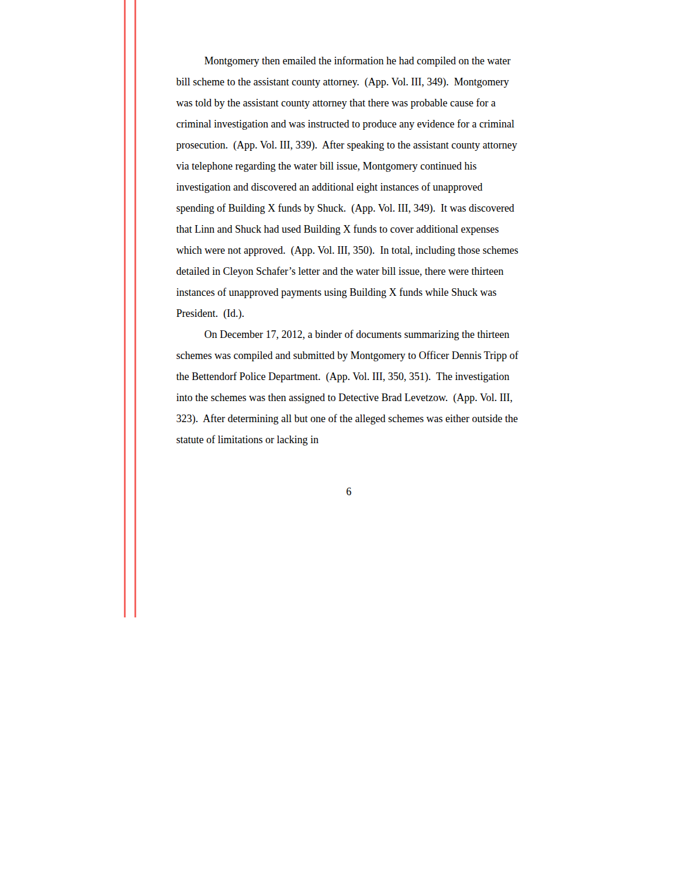Montgomery then emailed the information he had compiled on the water bill scheme to the assistant county attorney. (App. Vol. III, 349). Montgomery was told by the assistant county attorney that there was probable cause for a criminal investigation and was instructed to produce any evidence for a criminal prosecution. (App. Vol. III, 339). After speaking to the assistant county attorney via telephone regarding the water bill issue, Montgomery continued his investigation and discovered an additional eight instances of unapproved spending of Building X funds by Shuck. (App. Vol. III, 349). It was discovered that Linn and Shuck had used Building X funds to cover additional expenses which were not approved. (App. Vol. III, 350). In total, including those schemes detailed in Cleyon Schafer’s letter and the water bill issue, there were thirteen instances of unapproved payments using Building X funds while Shuck was President. (Id.).
On December 17, 2012, a binder of documents summarizing the thirteen schemes was compiled and submitted by Montgomery to Officer Dennis Tripp of the Bettendorf Police Department. (App. Vol. III, 350, 351). The investigation into the schemes was then assigned to Detective Brad Levetzow. (App. Vol. III, 323). After determining all but one of the alleged schemes was either outside the statute of limitations or lacking in
6